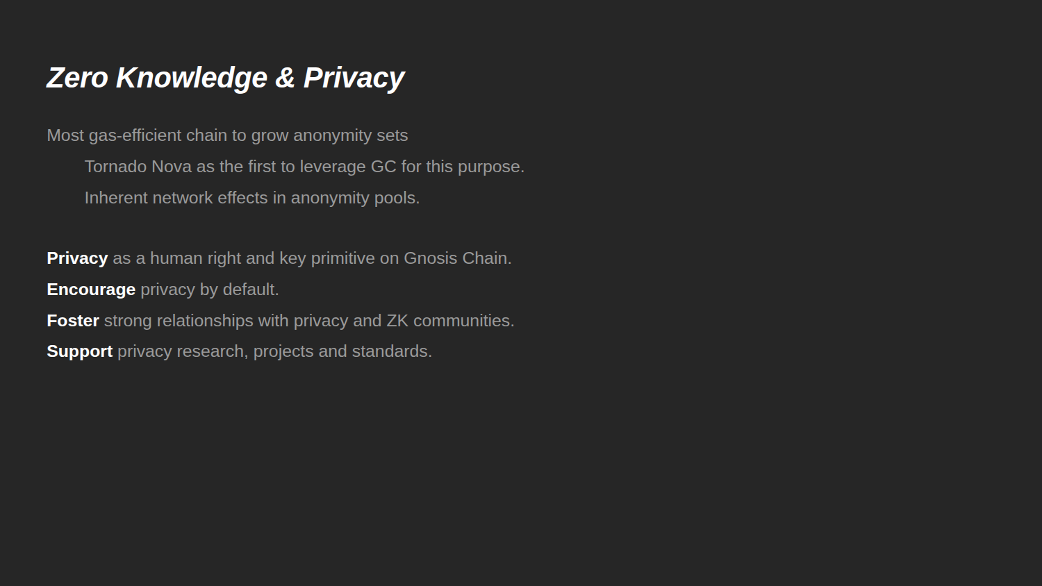Zero Knowledge & Privacy
Most gas-efficient chain to grow anonymity sets
Tornado Nova as the first to leverage GC for this purpose.
Inherent network effects in anonymity pools.
Privacy as a human right and key primitive on Gnosis Chain.
Encourage privacy by default.
Foster strong relationships with privacy and ZK communities.
Support privacy research, projects and standards.